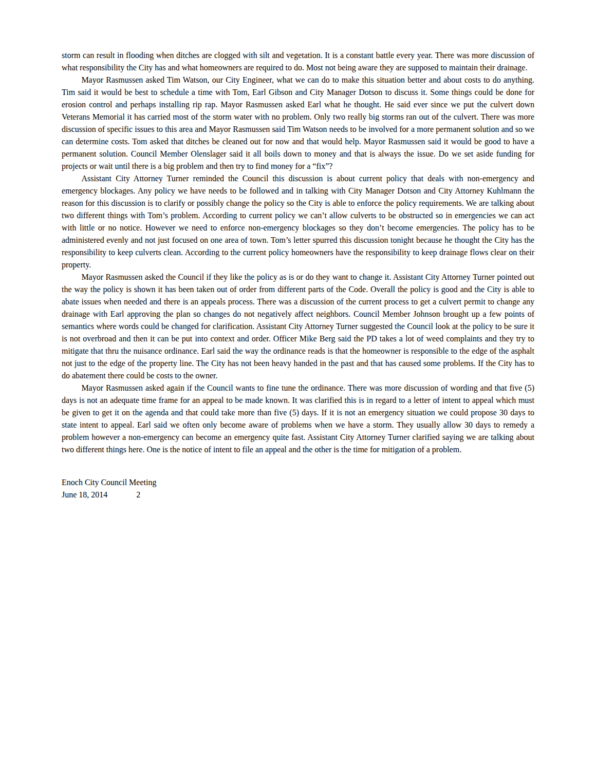storm can result in flooding when ditches are clogged with silt and vegetation. It is a constant battle every year. There was more discussion of what responsibility the City has and what homeowners are required to do. Most not being aware they are supposed to maintain their drainage.
Mayor Rasmussen asked Tim Watson, our City Engineer, what we can do to make this situation better and about costs to do anything. Tim said it would be best to schedule a time with Tom, Earl Gibson and City Manager Dotson to discuss it. Some things could be done for erosion control and perhaps installing rip rap. Mayor Rasmussen asked Earl what he thought. He said ever since we put the culvert down Veterans Memorial it has carried most of the storm water with no problem. Only two really big storms ran out of the culvert. There was more discussion of specific issues to this area and Mayor Rasmussen said Tim Watson needs to be involved for a more permanent solution and so we can determine costs. Tom asked that ditches be cleaned out for now and that would help. Mayor Rasmussen said it would be good to have a permanent solution. Council Member Olenslager said it all boils down to money and that is always the issue. Do we set aside funding for projects or wait until there is a big problem and then try to find money for a “fix”?
Assistant City Attorney Turner reminded the Council this discussion is about current policy that deals with non-emergency and emergency blockages. Any policy we have needs to be followed and in talking with City Manager Dotson and City Attorney Kuhlmann the reason for this discussion is to clarify or possibly change the policy so the City is able to enforce the policy requirements. We are talking about two different things with Tom’s problem. According to current policy we can’t allow culverts to be obstructed so in emergencies we can act with little or no notice. However we need to enforce non-emergency blockages so they don’t become emergencies. The policy has to be administered evenly and not just focused on one area of town. Tom’s letter spurred this discussion tonight because he thought the City has the responsibility to keep culverts clean. According to the current policy homeowners have the responsibility to keep drainage flows clear on their property.
Mayor Rasmussen asked the Council if they like the policy as is or do they want to change it. Assistant City Attorney Turner pointed out the way the policy is shown it has been taken out of order from different parts of the Code. Overall the policy is good and the City is able to abate issues when needed and there is an appeals process. There was a discussion of the current process to get a culvert permit to change any drainage with Earl approving the plan so changes do not negatively affect neighbors. Council Member Johnson brought up a few points of semantics where words could be changed for clarification. Assistant City Attorney Turner suggested the Council look at the policy to be sure it is not overbroad and then it can be put into context and order. Officer Mike Berg said the PD takes a lot of weed complaints and they try to mitigate that thru the nuisance ordinance. Earl said the way the ordinance reads is that the homeowner is responsible to the edge of the asphalt not just to the edge of the property line. The City has not been heavy handed in the past and that has caused some problems. If the City has to do abatement there could be costs to the owner.
Mayor Rasmussen asked again if the Council wants to fine tune the ordinance. There was more discussion of wording and that five (5) days is not an adequate time frame for an appeal to be made known. It was clarified this is in regard to a letter of intent to appeal which must be given to get it on the agenda and that could take more than five (5) days. If it is not an emergency situation we could propose 30 days to state intent to appeal. Earl said we often only become aware of problems when we have a storm. They usually allow 30 days to remedy a problem however a non-emergency can become an emergency quite fast. Assistant City Attorney Turner clarified saying we are talking about two different things here. One is the notice of intent to file an appeal and the other is the time for mitigation of a problem.
Enoch City Council Meeting June 18, 20142